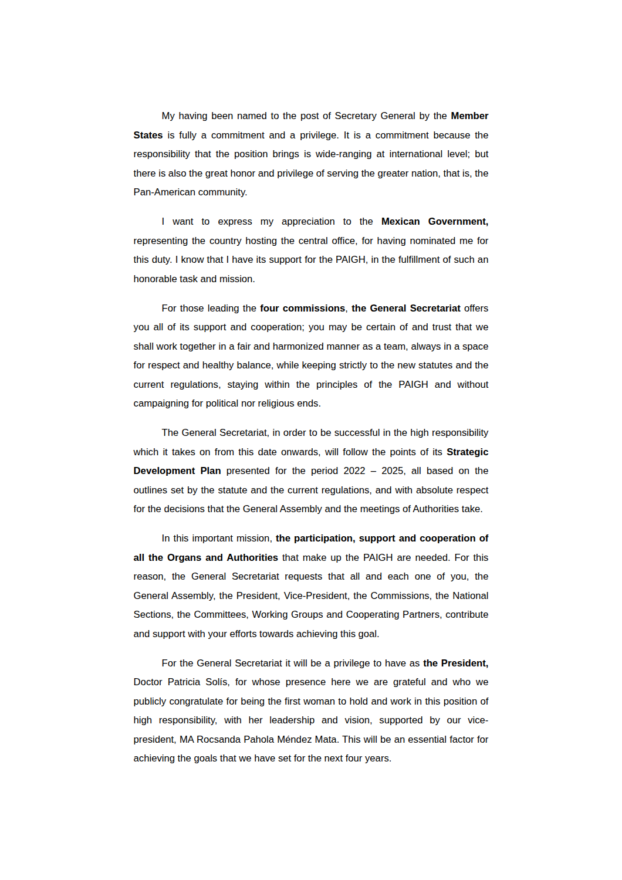My having been named to the post of Secretary General by the Member States is fully a commitment and a privilege. It is a commitment because the responsibility that the position brings is wide-ranging at international level; but there is also the great honor and privilege of serving the greater nation, that is, the Pan-American community.
I want to express my appreciation to the Mexican Government, representing the country hosting the central office, for having nominated me for this duty. I know that I have its support for the PAIGH, in the fulfillment of such an honorable task and mission.
For those leading the four commissions, the General Secretariat offers you all of its support and cooperation; you may be certain of and trust that we shall work together in a fair and harmonized manner as a team, always in a space for respect and healthy balance, while keeping strictly to the new statutes and the current regulations, staying within the principles of the PAIGH and without campaigning for political nor religious ends.
The General Secretariat, in order to be successful in the high responsibility which it takes on from this date onwards, will follow the points of its Strategic Development Plan presented for the period 2022 – 2025, all based on the outlines set by the statute and the current regulations, and with absolute respect for the decisions that the General Assembly and the meetings of Authorities take.
In this important mission, the participation, support and cooperation of all the Organs and Authorities that make up the PAIGH are needed. For this reason, the General Secretariat requests that all and each one of you, the General Assembly, the President, Vice-President, the Commissions, the National Sections, the Committees, Working Groups and Cooperating Partners, contribute and support with your efforts towards achieving this goal.
For the General Secretariat it will be a privilege to have as the President, Doctor Patricia Solís, for whose presence here we are grateful and who we publicly congratulate for being the first woman to hold and work in this position of high responsibility, with her leadership and vision, supported by our vice-president, MA Rocsanda Pahola Méndez Mata. This will be an essential factor for achieving the goals that we have set for the next four years.